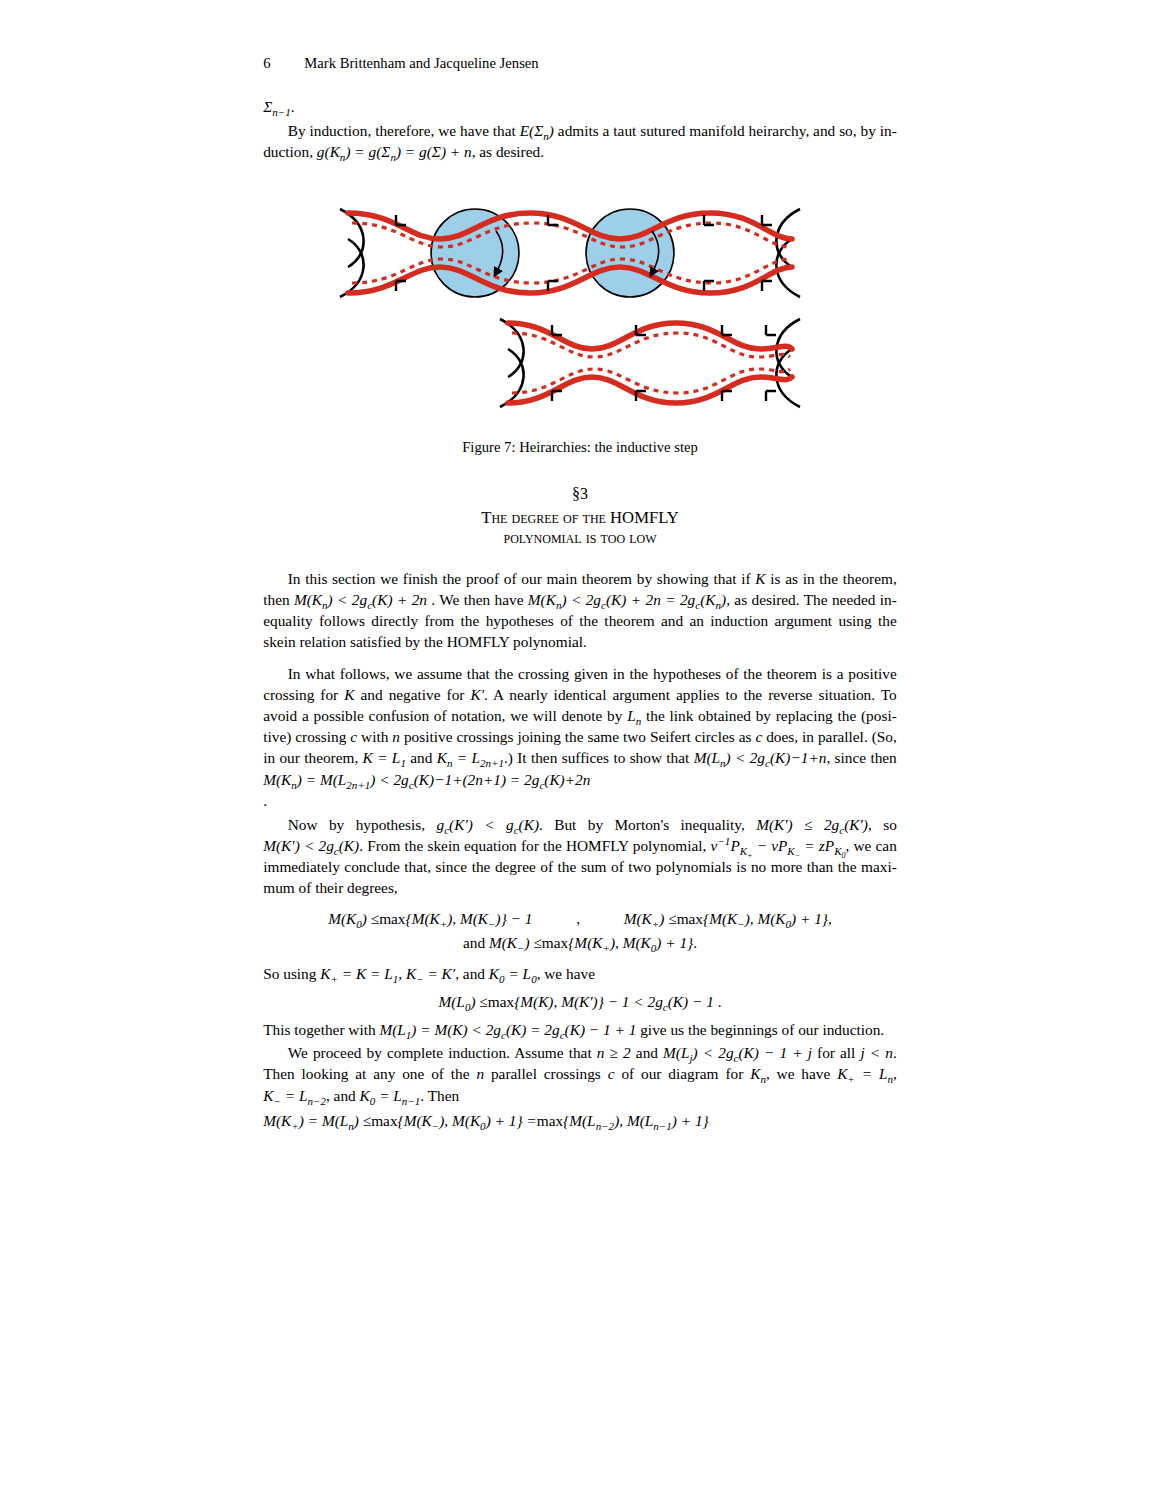6 Mark Brittenham and Jacqueline Jensen
Σn−1.
By induction, therefore, we have that E(Σn) admits a taut sutured manifold heirarchy, and so, by induction, g(Kn) = g(Σn) = g(Σ) + n, as desired.
Figure 7: Heirarchies: the inductive step
§3
The degree of the HOMFLY
polynomial is too low
In this section we finish the proof of our main theorem by showing that if K is as in the theorem, then M(Kn) < 2gc(K) + 2n . We then have M(Kn) < 2gc(K) + 2n = 2gc(Kn), as desired. The needed inequality follows directly from the hypotheses of the theorem and an induction argument using the skein relation satisfied by the HOMFLY polynomial.
In what follows, we assume that the crossing given in the hypotheses of the theorem is a positive crossing for K and negative for K′. A nearly identical argument applies to the reverse situation. To avoid a possible confusion of notation, we will denote by Ln the link obtained by replacing the (positive) crossing c with n positive crossings joining the same two Seifert circles as c does, in parallel. (So, in our theorem, K = L1 and Kn = L2n+1.) It then suffices to show that M(Ln) < 2gc(K)−1+n, since then M(Kn) = M(L2n+1) < 2gc(K)−1+(2n+1) = 2gc(K)+2n
.
Now by hypothesis, gc(K′) < gc(K). But by Morton's inequality, M(K′) ≤ 2gc(K′), so M(K′) < 2gc(K). From the skein equation for the HOMFLY polynomial, v−1PK+ − vPK− = zPK0, we can immediately conclude that, since the degree of the sum of two polynomials is no more than the maximum of their degrees,
M(K0) ≤max{M(K+), M(K−)} − 1 , M(K+) ≤max{M(K−), M(K0) + 1}, and M(K−) ≤max{M(K+), M(K0) + 1}.
So using K+ = K = L1, K− = K′, and K0 = L0, we have
M(L0) ≤max{M(K), M(K′)} − 1 < 2gc(K) − 1 .
This together with M(L1) = M(K) < 2gc(K) = 2gc(K) − 1 + 1 give us the beginnings of our induction.
We proceed by complete induction. Assume that n ≥ 2 and M(Lj) < 2gc(K) − 1 + j for all j < n. Then looking at any one of the n parallel crossings c of our diagram for Kn, we have K+ = Ln, K− = Ln−2, and K0 = Ln−1. Then
M(K+) = M(Ln) ≤max{M(K−), M(K0) + 1} =max{M(Ln−2), M(Ln−1) + 1}